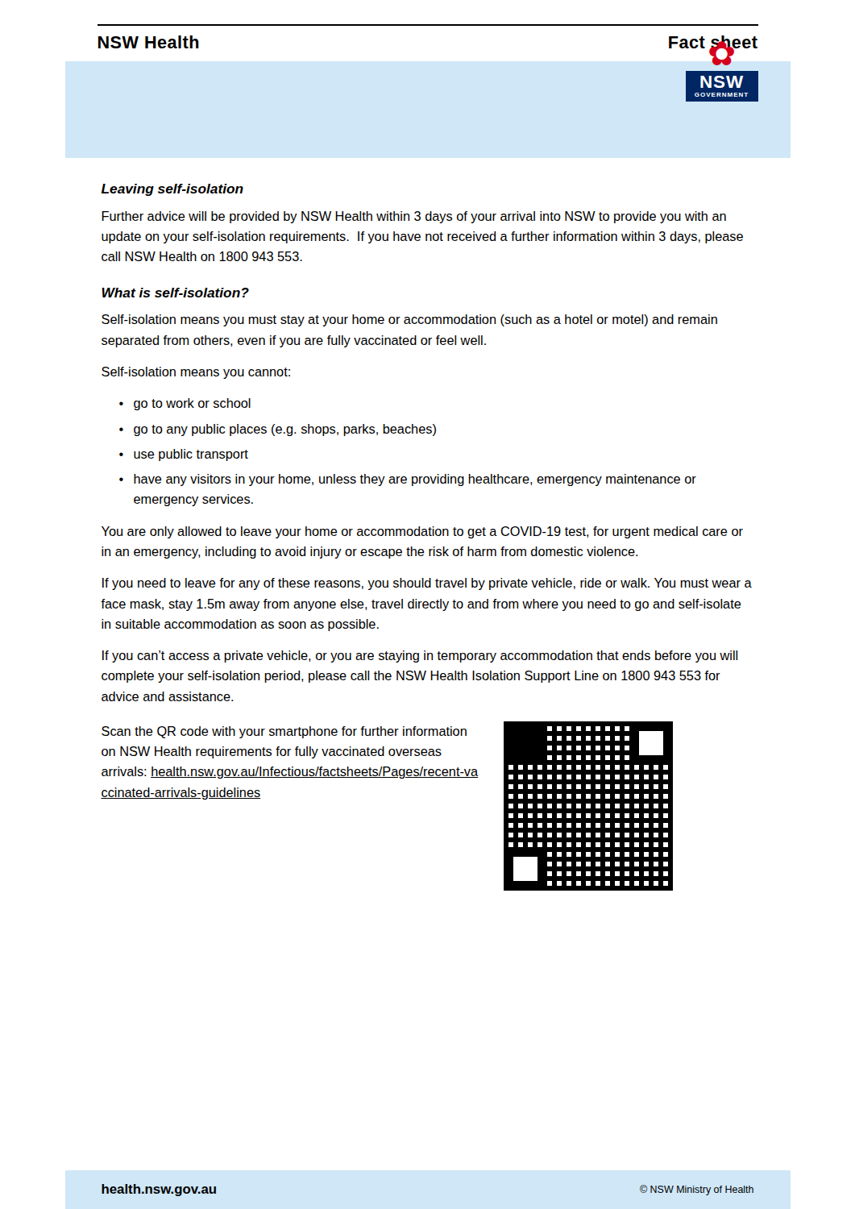NSW Health
Fact sheet
✿
NSWGOVERNMENT
Leaving self-isolation
Further advice will be provided by NSW Health within 3 days of your arrival into NSW to provide you with an update on your self-isolation requirements. If you have not received a further information within 3 days, please call NSW Health on 1800 943 553.
What is self-isolation?
Self-isolation means you must stay at your home or accommodation (such as a hotel or motel) and remain separated from others, even if you are fully vaccinated or feel well.
Self-isolation means you cannot:
go to work or school
go to any public places (e.g. shops, parks, beaches)
use public transport
have any visitors in your home, unless they are providing healthcare, emergency maintenance or emergency services.
You are only allowed to leave your home or accommodation to get a COVID-19 test, for urgent medical care or in an emergency, including to avoid injury or escape the risk of harm from domestic violence.
If you need to leave for any of these reasons, you should travel by private vehicle, ride or walk. You must wear a face mask, stay 1.5m away from anyone else, travel directly to and from where you need to go and self-isolate in suitable accommodation as soon as possible.
If you can’t access a private vehicle, or you are staying in temporary accommodation that ends before you will complete your self-isolation period, please call the NSW Health Isolation Support Line on 1800 943 553 for advice and assistance.
Scan the QR code with your smartphone for further information on NSW Health requirements for fully vaccinated overseas arrivals: health.nsw.gov.au/Infectious/factsheets/Pages/recent-vaccinated-arrivals-guidelines
health.nsw.gov.au
© NSW Ministry of Health